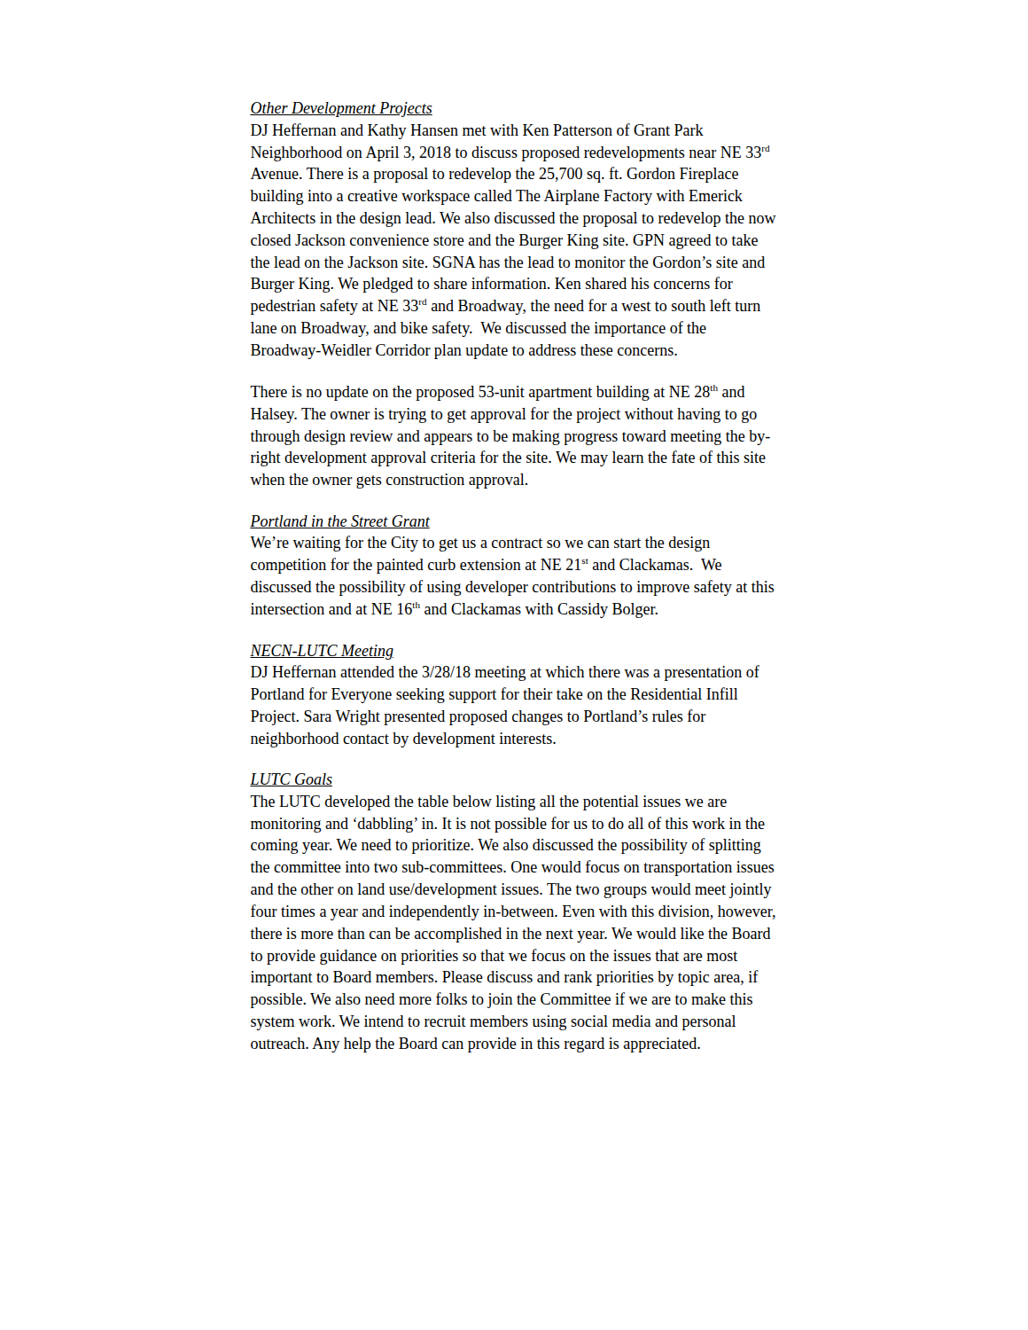Other Development Projects
DJ Heffernan and Kathy Hansen met with Ken Patterson of Grant Park Neighborhood on April 3, 2018 to discuss proposed redevelopments near NE 33rd Avenue. There is a proposal to redevelop the 25,700 sq. ft. Gordon Fireplace building into a creative workspace called The Airplane Factory with Emerick Architects in the design lead. We also discussed the proposal to redevelop the now closed Jackson convenience store and the Burger King site. GPN agreed to take the lead on the Jackson site. SGNA has the lead to monitor the Gordon’s site and Burger King. We pledged to share information. Ken shared his concerns for pedestrian safety at NE 33rd and Broadway, the need for a west to south left turn lane on Broadway, and bike safety. We discussed the importance of the Broadway-Weidler Corridor plan update to address these concerns.
There is no update on the proposed 53-unit apartment building at NE 28th and Halsey. The owner is trying to get approval for the project without having to go through design review and appears to be making progress toward meeting the by-right development approval criteria for the site. We may learn the fate of this site when the owner gets construction approval.
Portland in the Street Grant
We’re waiting for the City to get us a contract so we can start the design competition for the painted curb extension at NE 21st and Clackamas. We discussed the possibility of using developer contributions to improve safety at this intersection and at NE 16th and Clackamas with Cassidy Bolger.
NECN-LUTC Meeting
DJ Heffernan attended the 3/28/18 meeting at which there was a presentation of Portland for Everyone seeking support for their take on the Residential Infill Project. Sara Wright presented proposed changes to Portland’s rules for neighborhood contact by development interests.
LUTC Goals
The LUTC developed the table below listing all the potential issues we are monitoring and ‘dabbling’ in. It is not possible for us to do all of this work in the coming year. We need to prioritize. We also discussed the possibility of splitting the committee into two sub-committees. One would focus on transportation issues and the other on land use/development issues. The two groups would meet jointly four times a year and independently in-between. Even with this division, however, there is more than can be accomplished in the next year. We would like the Board to provide guidance on priorities so that we focus on the issues that are most important to Board members. Please discuss and rank priorities by topic area, if possible. We also need more folks to join the Committee if we are to make this system work. We intend to recruit members using social media and personal outreach. Any help the Board can provide in this regard is appreciated.